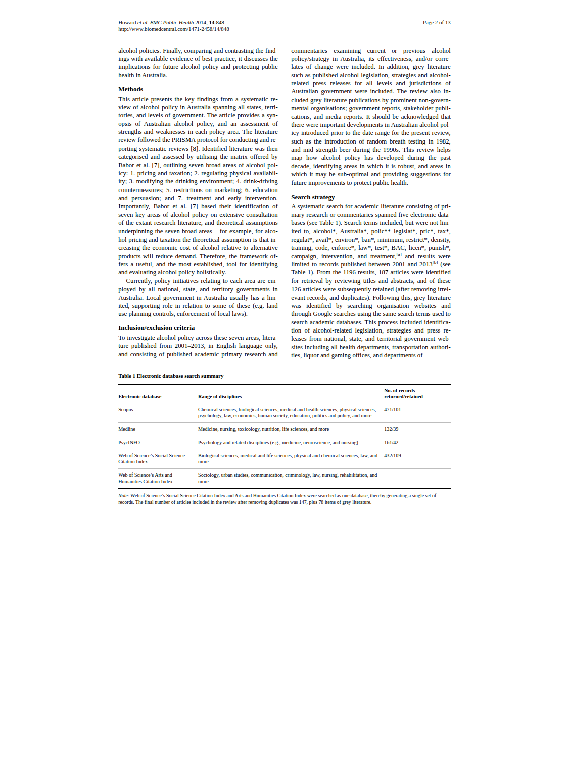Howard et al. BMC Public Health 2014, 14:848
http://www.biomedcentral.com/1471-2458/14/848
Page 2 of 13
alcohol policies. Finally, comparing and contrasting the findings with available evidence of best practice, it discusses the implications for future alcohol policy and protecting public health in Australia.
Methods
This article presents the key findings from a systematic review of alcohol policy in Australia spanning all states, territories, and levels of government. The article provides a synopsis of Australian alcohol policy, and an assessment of strengths and weaknesses in each policy area. The literature review followed the PRISMA protocol for conducting and reporting systematic reviews [8]. Identified literature was then categorised and assessed by utilising the matrix offered by Babor et al. [7], outlining seven broad areas of alcohol policy: 1. pricing and taxation; 2. regulating physical availability; 3. modifying the drinking environment; 4. drink-driving countermeasures; 5. restrictions on marketing; 6. education and persuasion; and 7. treatment and early intervention. Importantly, Babor et al. [7] based their identification of seven key areas of alcohol policy on extensive consultation of the extant research literature, and theoretical assumptions underpinning the seven broad areas – for example, for alcohol pricing and taxation the theoretical assumption is that increasing the economic cost of alcohol relative to alternative products will reduce demand. Therefore, the framework offers a useful, and the most established, tool for identifying and evaluating alcohol policy holistically.
Currently, policy initiatives relating to each area are employed by all national, state, and territory governments in Australia. Local government in Australia usually has a limited, supporting role in relation to some of these (e.g. land use planning controls, enforcement of local laws).
Inclusion/exclusion criteria
To investigate alcohol policy across these seven areas, literature published from 2001–2013, in English language only, and consisting of published academic primary research and commentaries examining current or previous alcohol policy/strategy in Australia, its effectiveness, and/or correlates of change were included. In addition, grey literature such as published alcohol legislation, strategies and alcohol-related press releases for all levels and jurisdictions of Australian government were included. The review also included grey literature publications by prominent non-governmental organisations; government reports, stakeholder publications, and media reports. It should be acknowledged that there were important developments in Australian alcohol policy introduced prior to the date range for the present review, such as the introduction of random breath testing in 1982, and mid strength beer during the 1990s. This review helps map how alcohol policy has developed during the past decade, identifying areas in which it is robust, and areas in which it may be sub-optimal and providing suggestions for future improvements to protect public health.
Search strategy
A systematic search for academic literature consisting of primary research or commentaries spanned five electronic databases (see Table 1). Search terms included, but were not limited to, alcohol*, Australia*, polic** legislat*, pric*, tax*, regulat*, avail*, environ*, ban*, minimum, restrict*, density, training, code, enforce*, law*, test*, BAC, licen*, punish*, campaign, intervention, and treatment,[a] and results were limited to records published between 2001 and 2013[b] (see Table 1). From the 1196 results, 187 articles were identified for retrieval by reviewing titles and abstracts, and of these 126 articles were subsequently retained (after removing irrelevant records, and duplicates). Following this, grey literature was identified by searching organisation websites and through Google searches using the same search terms used to search academic databases. This process included identification of alcohol-related legislation, strategies and press releases from national, state, and territorial government websites including all health departments, transportation authorities, liquor and gaming offices, and departments of
Table 1 Electronic database search summary
| Electronic database | Range of disciplines | No. of records returned/retained |
| --- | --- | --- |
| Scopus | Chemical sciences, biological sciences, medical and health sciences, physical sciences, psychology, law, economics, human society, education, politics and policy, and more | 471/101 |
| Medline | Medicine, nursing, toxicology, nutrition, life sciences, and more | 132/39 |
| PsycINFO | Psychology and related disciplines (e.g., medicine, neuroscience, and nursing) | 161/42 |
| Web of Science’s Social Science Citation Index | Biological sciences, medical and life sciences, physical and chemical sciences, law, and more | 432/109 |
| Web of Science’s Arts and Humanities Citation Index | Sociology, urban studies, communication, criminology, law, nursing, rehabilitation, and more | |
Note: Web of Science’s Social Science Citation Index and Arts and Humanities Citation Index were searched as one database, thereby generating a single set of records. The final number of articles included in the review after removing duplicates was 147, plus 78 items of grey literature.